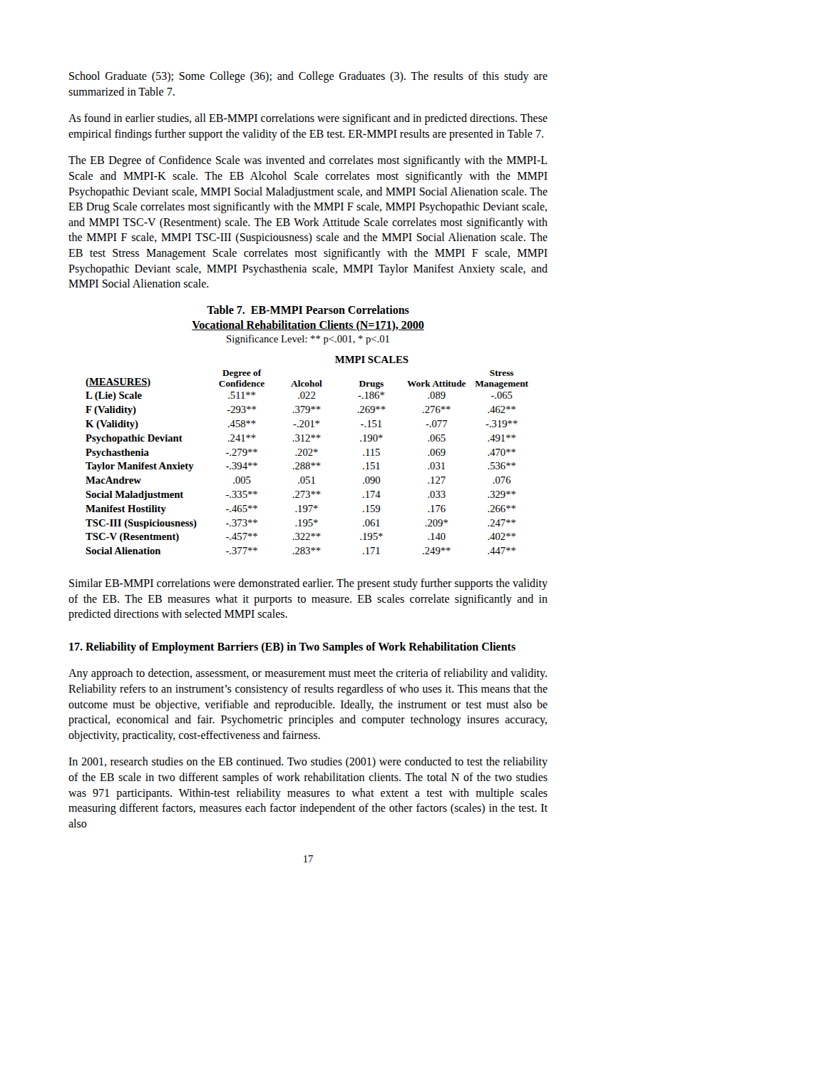School Graduate (53); Some College (36); and College Graduates (3). The results of this study are summarized in Table 7.
As found in earlier studies, all EB-MMPI correlations were significant and in predicted directions. These empirical findings further support the validity of the EB test. ER-MMPI results are presented in Table 7.
The EB Degree of Confidence Scale was invented and correlates most significantly with the MMPI-L Scale and MMPI-K scale. The EB Alcohol Scale correlates most significantly with the MMPI Psychopathic Deviant scale, MMPI Social Maladjustment scale, and MMPI Social Alienation scale. The EB Drug Scale correlates most significantly with the MMPI F scale, MMPI Psychopathic Deviant scale, and MMPI TSC-V (Resentment) scale. The EB Work Attitude Scale correlates most significantly with the MMPI F scale, MMPI TSC-III (Suspiciousness) scale and the MMPI Social Alienation scale. The EB test Stress Management Scale correlates most significantly with the MMPI F scale, MMPI Psychopathic Deviant scale, MMPI Psychasthenia scale, MMPI Taylor Manifest Anxiety scale, and MMPI Social Alienation scale.
Table 7. EB-MMPI Pearson Correlations
Vocational Rehabilitation Clients (N=171), 2000
Significance Level: ** p<.001, * p<.01
| | MMPI SCALES |
| --- | --- |
| (MEASURES) | Degree of Confidence | Alcohol | Drugs | Work Attitude | Stress Management |
| L (Lie) Scale | .511** | .022 | -.186* | .089 | -.065 |
| F (Validity) | -293** | .379** | .269** | .276** | .462** |
| K (Validity) | .458** | -.201* | -.151 | -.077 | -.319** |
| Psychopathic Deviant | .241** | .312** | .190* | .065 | .491** |
| Psychasthenia | -.279** | .202* | .115 | .069 | .470** |
| Taylor Manifest Anxiety | -.394** | .288** | .151 | .031 | .536** |
| MacAndrew | .005 | .051 | .090 | .127 | .076 |
| Social Maladjustment | -.335** | .273** | .174 | .033 | .329** |
| Manifest Hostility | -.465** | .197* | .159 | .176 | .266** |
| TSC-III (Suspiciousness) | -.373** | .195* | .061 | .209* | .247** |
| TSC-V (Resentment) | -.457** | .322** | .195* | .140 | .402** |
| Social Alienation | -.377** | .283** | .171 | .249** | .447** |
Similar EB-MMPI correlations were demonstrated earlier. The present study further supports the validity of the EB. The EB measures what it purports to measure. EB scales correlate significantly and in predicted directions with selected MMPI scales.
17. Reliability of Employment Barriers (EB) in Two Samples of Work Rehabilitation Clients
Any approach to detection, assessment, or measurement must meet the criteria of reliability and validity. Reliability refers to an instrument’s consistency of results regardless of who uses it. This means that the outcome must be objective, verifiable and reproducible. Ideally, the instrument or test must also be practical, economical and fair. Psychometric principles and computer technology insures accuracy, objectivity, practicality, cost-effectiveness and fairness.
In 2001, research studies on the EB continued. Two studies (2001) were conducted to test the reliability of the EB scale in two different samples of work rehabilitation clients. The total N of the two studies was 971 participants. Within-test reliability measures to what extent a test with multiple scales measuring different factors, measures each factor independent of the other factors (scales) in the test. It also
17